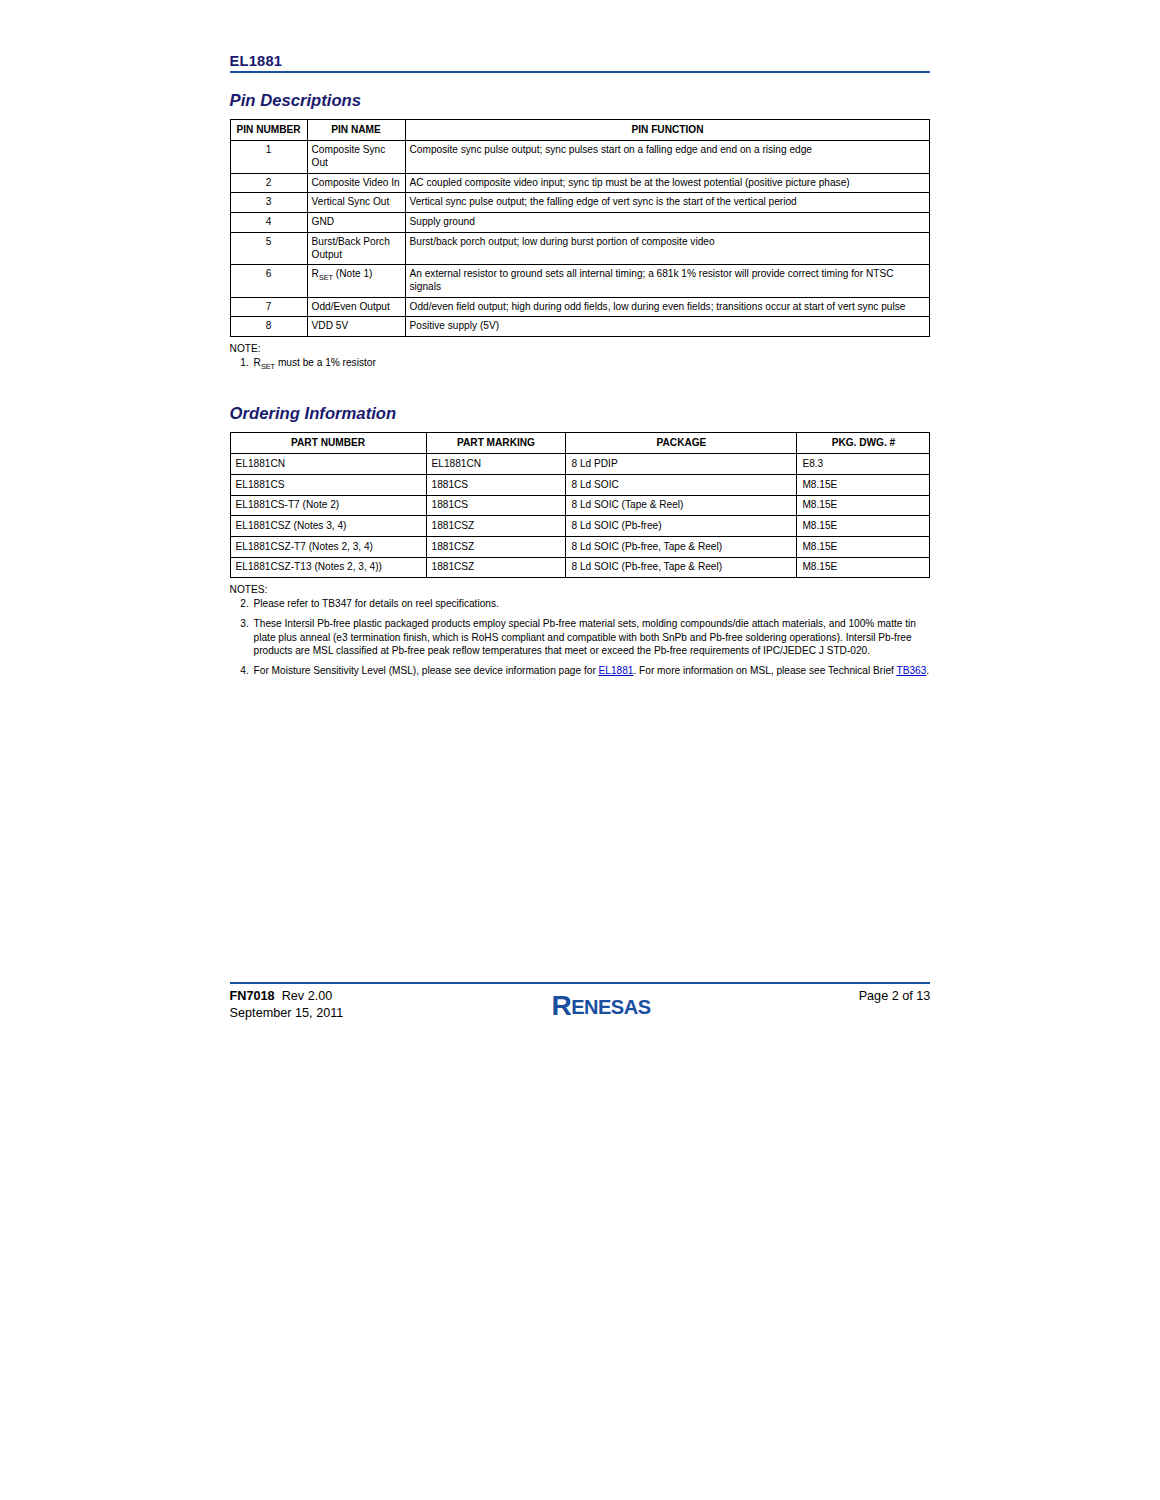EL1881
Pin Descriptions
| PIN NUMBER | PIN NAME | PIN FUNCTION |
| --- | --- | --- |
| 1 | Composite Sync Out | Composite sync pulse output; sync pulses start on a falling edge and end on a rising edge |
| 2 | Composite Video In | AC coupled composite video input; sync tip must be at the lowest potential (positive picture phase) |
| 3 | Vertical Sync Out | Vertical sync pulse output; the falling edge of vert sync is the start of the vertical period |
| 4 | GND | Supply ground |
| 5 | Burst/Back Porch Output | Burst/back porch output; low during burst portion of composite video |
| 6 | R SET (Note 1) | An external resistor to ground sets all internal timing; a 681k 1% resistor will provide correct timing for NTSC signals |
| 7 | Odd/Even Output | Odd/even field output; high during odd fields, low during even fields; transitions occur at start of vert sync pulse |
| 8 | VDD 5V | Positive supply (5V) |
NOTE:
RSET must be a 1% resistor
Ordering Information
| PART NUMBER | PART MARKING | PACKAGE | PKG. DWG. # |
| --- | --- | --- | --- |
| EL1881CN | EL1881CN | 8 Ld PDIP | E8.3 |
| EL1881CS | 1881CS | 8 Ld SOIC | M8.15E |
| EL1881CS-T7 (Note 2) | 1881CS | 8 Ld SOIC (Tape & Reel) | M8.15E |
| EL1881CSZ (Notes 3, 4) | 1881CSZ | 8 Ld SOIC (Pb-free) | M8.15E |
| EL1881CSZ-T7 (Notes 2, 3, 4) | 1881CSZ | 8 Ld SOIC (Pb-free, Tape & Reel) | M8.15E |
| EL1881CSZ-T13 (Notes 2, 3, 4)) | 1881CSZ | 8 Ld SOIC (Pb-free, Tape & Reel) | M8.15E |
NOTES:
Please refer to TB347 for details on reel specifications.
These Intersil Pb-free plastic packaged products employ special Pb-free material sets, molding compounds/die attach materials, and 100% matte tin plate plus anneal (e3 termination finish, which is RoHS compliant and compatible with both SnPb and Pb-free soldering operations). Intersil Pb-free products are MSL classified at Pb-free peak reflow temperatures that meet or exceed the Pb-free requirements of IPC/JEDEC J STD-020.
For Moisture Sensitivity Level (MSL), please see device information page for EL1881. For more information on MSL, please see Technical Brief TB363.
FN7018 Rev 2.00
September 15, 2011
RENESAS
Page 2 of 13